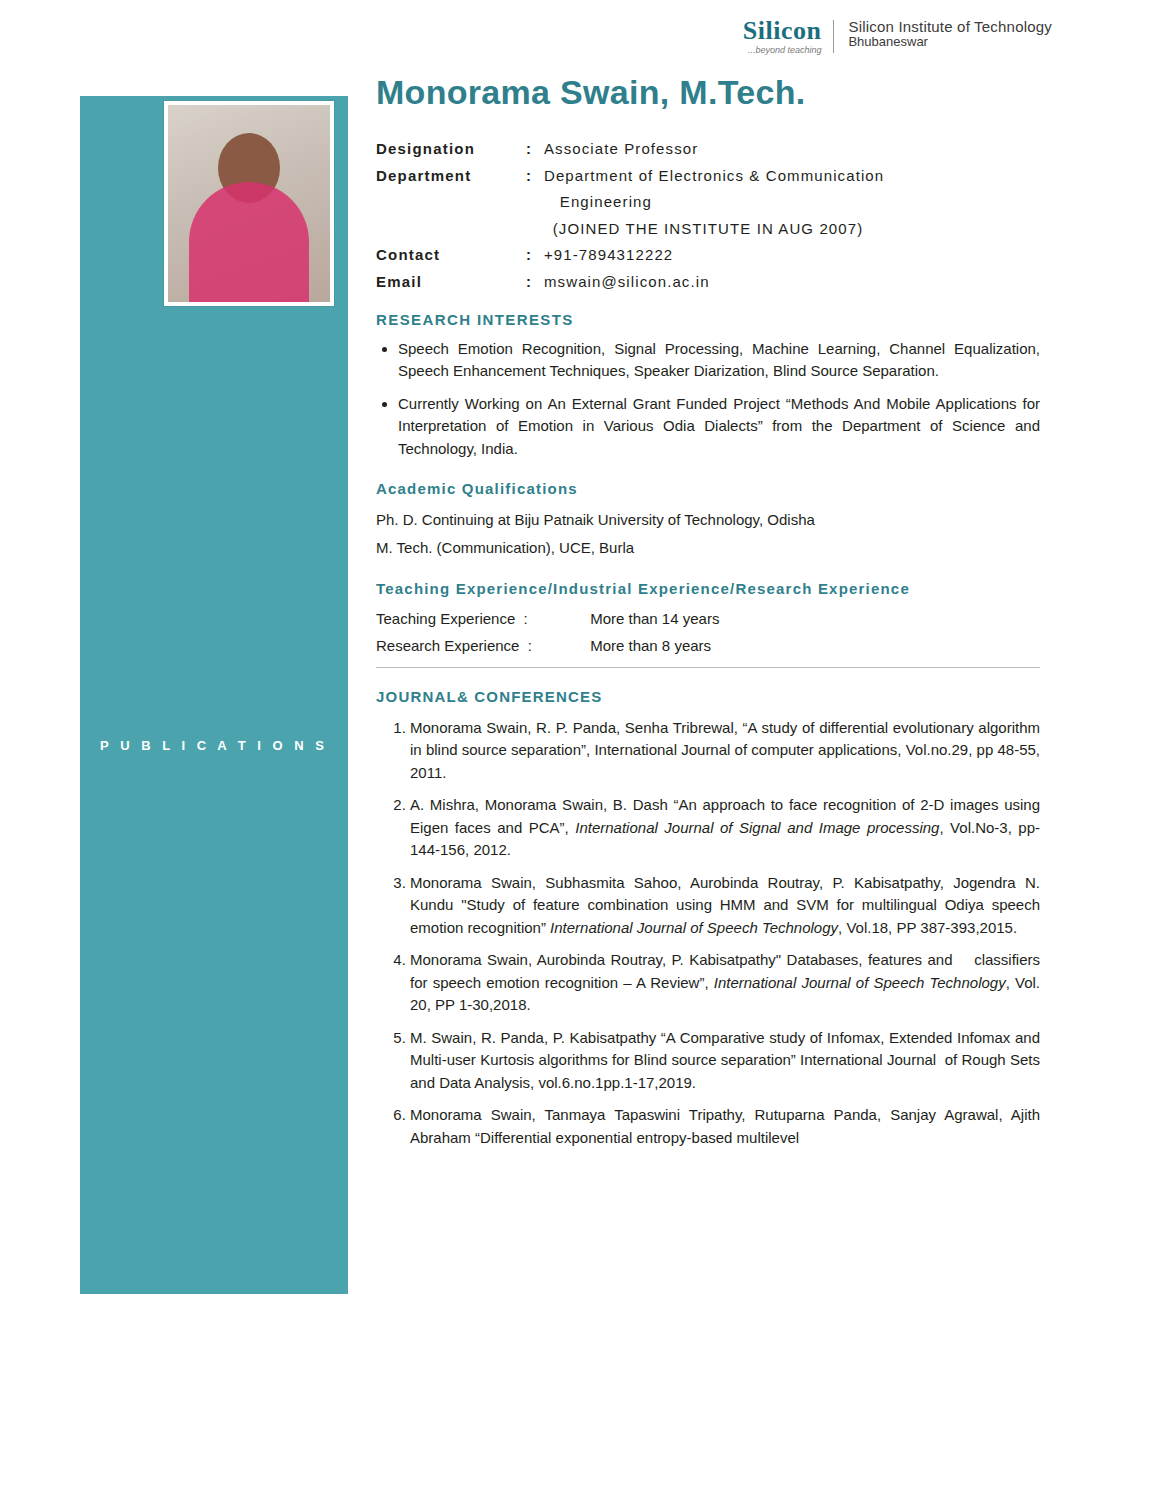Silicon
...beyond teaching
Silicon Institute of Technology
Bhubaneswar
P U B L I C A T I O N S
Monorama Swain, M.Tech.
| Designation | : | Associate Professor |
| Department | : | Department of Electronics & Communication |
| | | Engineering |
| (JOINED THE INSTITUTE IN AUG 2007) |
| Contact | : | +91-7894312222 |
| Email | : | mswain@silicon.ac.in |
RESEARCH INTERESTS
Speech Emotion Recognition, Signal Processing, Machine Learning, Channel Equalization, Speech Enhancement Techniques, Speaker Diarization, Blind Source Separation.
Currently Working on An External Grant Funded Project “Methods And Mobile Applications for Interpretation of Emotion in Various Odia Dialects” from the Department of Science and Technology, India.
Academic Qualifications
Ph. D. Continuing at Biju Patnaik University of Technology, Odisha
M. Tech. (Communication), UCE, Burla
Teaching Experience/Industrial Experience/Research Experience
Teaching Experience : More than 14 years
Research Experience : More than 8 years
JOURNAL& CONFERENCES
Monorama Swain, R. P. Panda, Senha Tribrewal, “A study of differential evolutionary algorithm in blind source separation”, International Journal of computer applications, Vol.no.29, pp 48-55, 2011.
A. Mishra, Monorama Swain, B. Dash “An approach to face recognition of 2-D images using Eigen faces and PCA”, International Journal of Signal and Image processing, Vol.No-3, pp-144-156, 2012.
Monorama Swain, Subhasmita Sahoo, Aurobinda Routray, P. Kabisatpathy, Jogendra N. Kundu "Study of feature combination using HMM and SVM for multilingual Odiya speech emotion recognition” International Journal of Speech Technology, Vol.18, PP 387-393,2015.
Monorama Swain, Aurobinda Routray, P. Kabisatpathy" Databases, features and classifiers for speech emotion recognition – A Review”, International Journal of Speech Technology, Vol. 20, PP 1-30,2018.
M. Swain, R. Panda, P. Kabisatpathy “A Comparative study of Infomax, Extended Infomax and Multi-user Kurtosis algorithms for Blind source separation” International Journal of Rough Sets and Data Analysis, vol.6.no.1pp.1-17,2019.
Monorama Swain, Tanmaya Tapaswini Tripathy, Rutuparna Panda, Sanjay Agrawal, Ajith Abraham “Differential exponential entropy-based multilevel